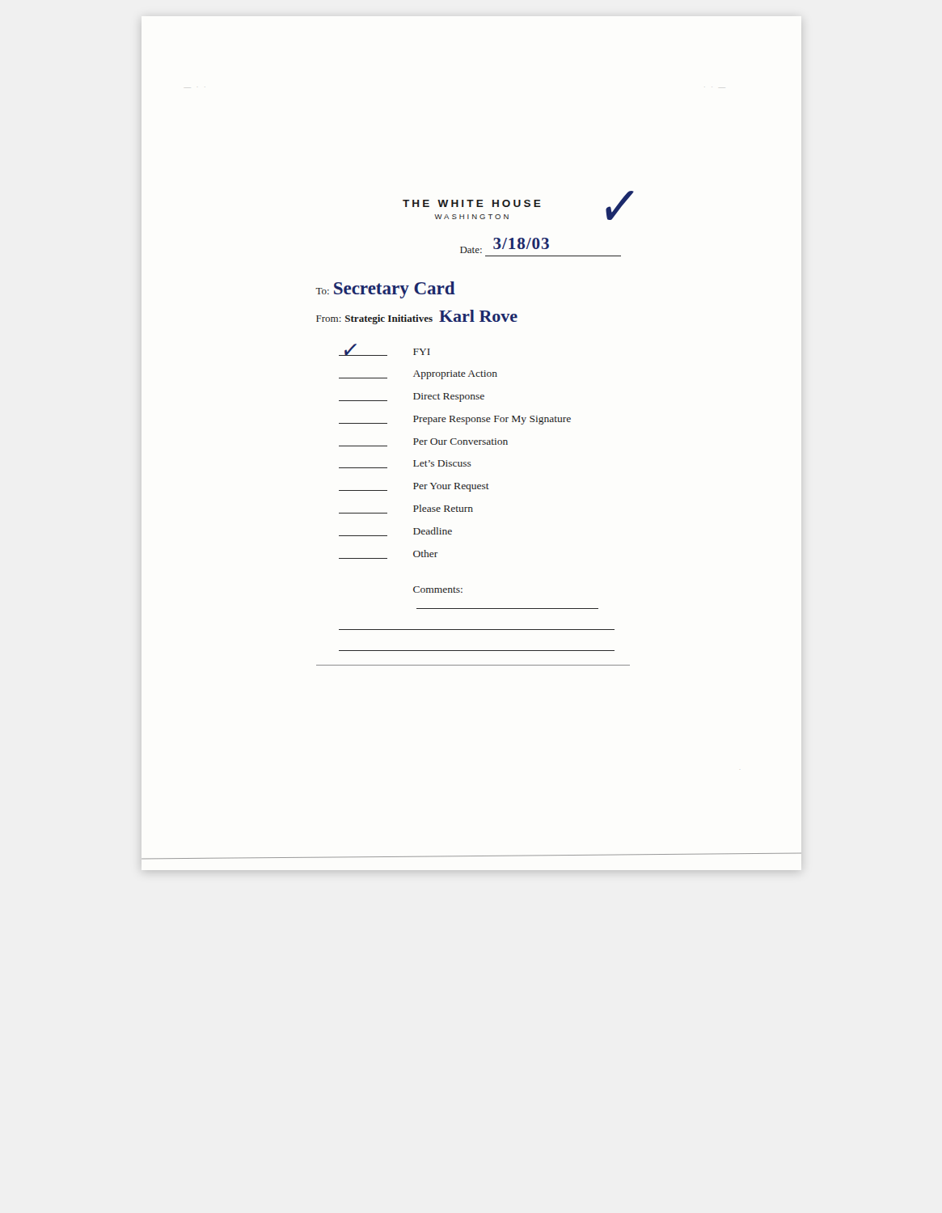— · ·
· · —
·
✓
THE WHITE HOUSE
WASHINGTON
Date: 3/18/03
To: Secretary Card
From: Strategic Initiatives Karl Rove
✓FYI
Appropriate Action
Direct Response
Prepare Response For My Signature
Per Our Conversation
Let’s Discuss
Per Your Request
Please Return
Deadline
Other
Comments: